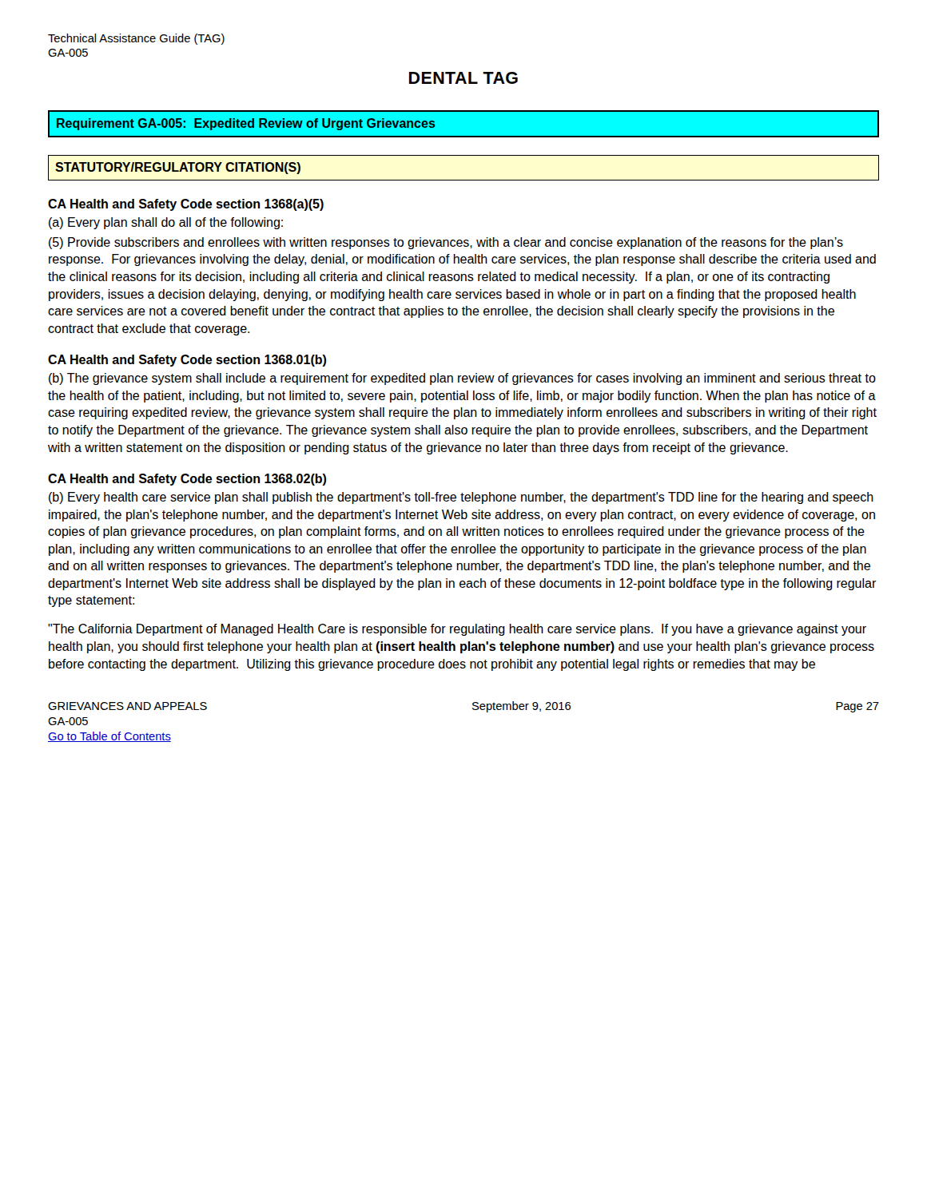Technical Assistance Guide (TAG)
GA-005
DENTAL TAG
Requirement GA-005: Expedited Review of Urgent Grievances
STATUTORY/REGULATORY CITATION(S)
CA Health and Safety Code section 1368(a)(5)
(a) Every plan shall do all of the following:
(5) Provide subscribers and enrollees with written responses to grievances, with a clear and concise explanation of the reasons for the plan’s response. For grievances involving the delay, denial, or modification of health care services, the plan response shall describe the criteria used and the clinical reasons for its decision, including all criteria and clinical reasons related to medical necessity. If a plan, or one of its contracting providers, issues a decision delaying, denying, or modifying health care services based in whole or in part on a finding that the proposed health care services are not a covered benefit under the contract that applies to the enrollee, the decision shall clearly specify the provisions in the contract that exclude that coverage.
CA Health and Safety Code section 1368.01(b)
(b) The grievance system shall include a requirement for expedited plan review of grievances for cases involving an imminent and serious threat to the health of the patient, including, but not limited to, severe pain, potential loss of life, limb, or major bodily function. When the plan has notice of a case requiring expedited review, the grievance system shall require the plan to immediately inform enrollees and subscribers in writing of their right to notify the Department of the grievance. The grievance system shall also require the plan to provide enrollees, subscribers, and the Department with a written statement on the disposition or pending status of the grievance no later than three days from receipt of the grievance.
CA Health and Safety Code section 1368.02(b)
(b) Every health care service plan shall publish the department's toll-free telephone number, the department's TDD line for the hearing and speech impaired, the plan's telephone number, and the department's Internet Web site address, on every plan contract, on every evidence of coverage, on copies of plan grievance procedures, on plan complaint forms, and on all written notices to enrollees required under the grievance process of the plan, including any written communications to an enrollee that offer the enrollee the opportunity to participate in the grievance process of the plan and on all written responses to grievances. The department's telephone number, the department's TDD line, the plan's telephone number, and the department's Internet Web site address shall be displayed by the plan in each of these documents in 12-point boldface type in the following regular type statement:
"The California Department of Managed Health Care is responsible for regulating health care service plans. If you have a grievance against your health plan, you should first telephone your health plan at (insert health plan's telephone number) and use your health plan's grievance process before contacting the department. Utilizing this grievance procedure does not prohibit any potential legal rights or remedies that may be
GRIEVANCES AND APPEALS September 9, 2016 Page 27
GA-005
Go to Table of Contents